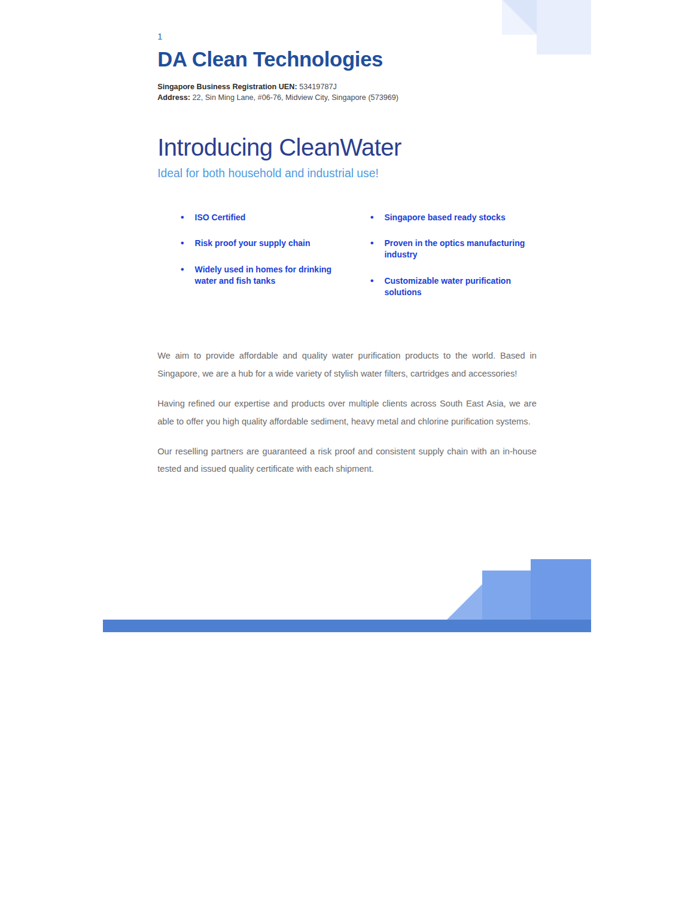1
DA Clean Technologies
Singapore Business Registration UEN: 53419787J
Address: 22, Sin Ming Lane, #06-76, Midview City, Singapore (573969)
Introducing CleanWater
Ideal for both household and industrial use!
ISO Certified
Risk proof your supply chain
Widely used in homes for drinking water and fish tanks
Singapore based ready stocks
Proven in the optics manufacturing industry
Customizable water purification solutions
We aim to provide affordable and quality water purification products to the world. Based in Singapore, we are a hub for a wide variety of stylish water filters, cartridges and accessories!
Having refined our expertise and products over multiple clients across South East Asia, we are able to offer you high quality affordable sediment, heavy metal and chlorine purification systems.
Our reselling partners are guaranteed a risk proof and consistent supply chain with an in-house tested and issued quality certificate with each shipment.